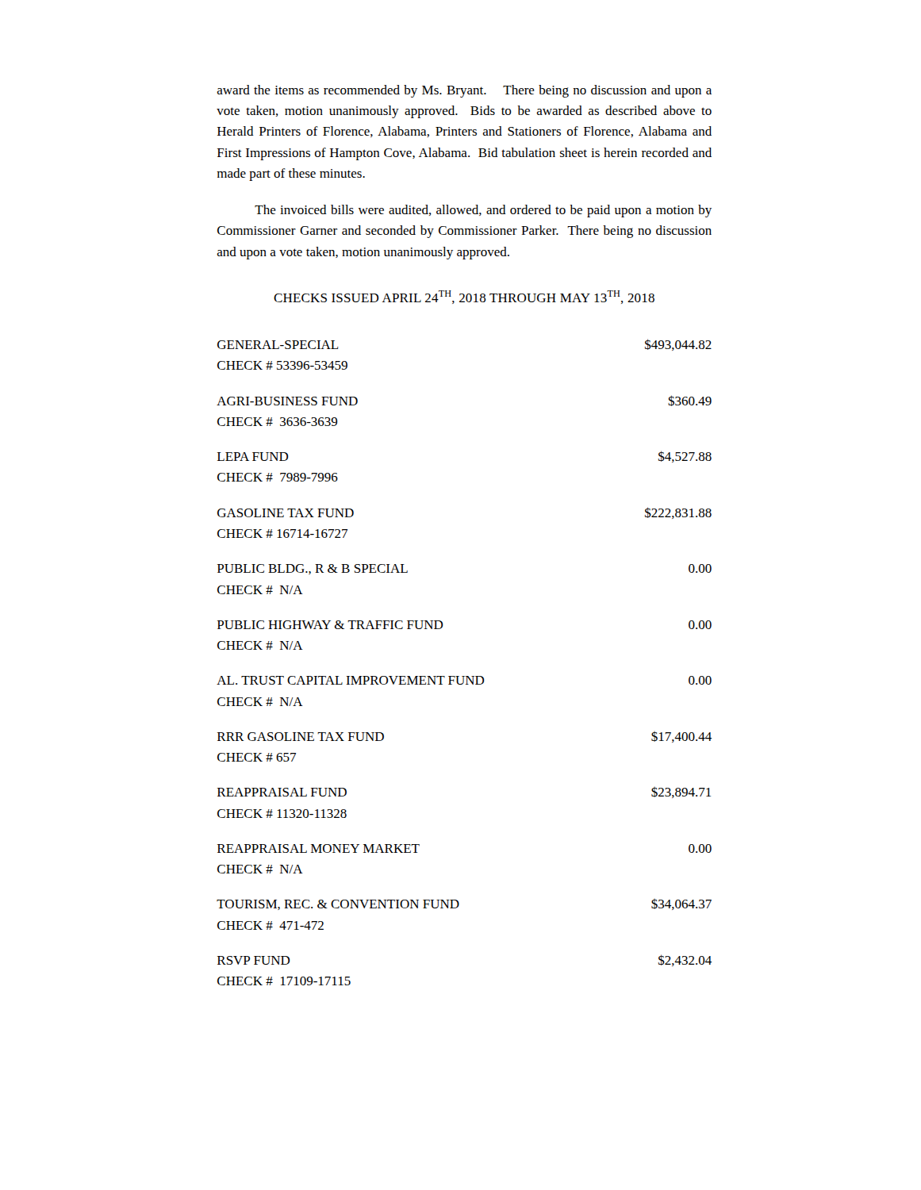award the items as recommended by Ms. Bryant. There being no discussion and upon a vote taken, motion unanimously approved. Bids to be awarded as described above to Herald Printers of Florence, Alabama, Printers and Stationers of Florence, Alabama and First Impressions of Hampton Cove, Alabama. Bid tabulation sheet is herein recorded and made part of these minutes.
The invoiced bills were audited, allowed, and ordered to be paid upon a motion by Commissioner Garner and seconded by Commissioner Parker. There being no discussion and upon a vote taken, motion unanimously approved.
CHECKS ISSUED APRIL 24TH, 2018 THROUGH MAY 13TH, 2018
| GENERAL-SPECIAL CHECK # 53396-53459 | $493,044.82 |
| AGRI-BUSINESS FUND CHECK # 3636-3639 | $360.49 |
| LEPA FUND CHECK # 7989-7996 | $4,527.88 |
| GASOLINE TAX FUND CHECK # 16714-16727 | $222,831.88 |
| PUBLIC BLDG., R & B SPECIAL CHECK # N/A | 0.00 |
| PUBLIC HIGHWAY & TRAFFIC FUND CHECK # N/A | 0.00 |
| AL. TRUST CAPITAL IMPROVEMENT FUND CHECK # N/A | 0.00 |
| RRR GASOLINE TAX FUND CHECK # 657 | $17,400.44 |
| REAPPRAISAL FUND CHECK # 11320-11328 | $23,894.71 |
| REAPPRAISAL MONEY MARKET CHECK # N/A | 0.00 |
| TOURISM, REC. & CONVENTION FUND CHECK # 471-472 | $34,064.37 |
| RSVP FUND CHECK # 17109-17115 | $2,432.04 |